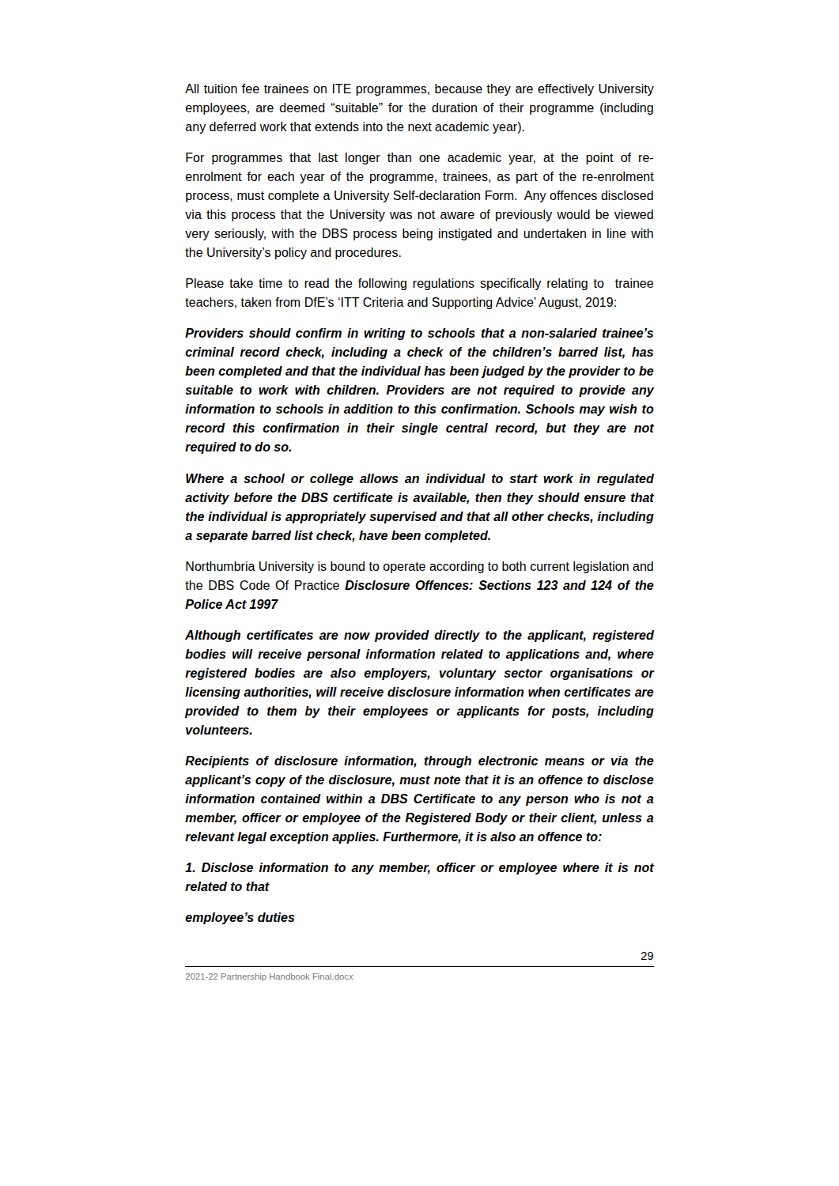All tuition fee trainees on ITE programmes, because they are effectively University employees, are deemed “suitable” for the duration of their programme (including any deferred work that extends into the next academic year).
For programmes that last longer than one academic year, at the point of re-enrolment for each year of the programme, trainees, as part of the re-enrolment process, must complete a University Self-declaration Form. Any offences disclosed via this process that the University was not aware of previously would be viewed very seriously, with the DBS process being instigated and undertaken in line with the University’s policy and procedures.
Please take time to read the following regulations specifically relating to trainee teachers, taken from DfE’s ‘ITT Criteria and Supporting Advice’ August, 2019:
Providers should confirm in writing to schools that a non-salaried trainee’s criminal record check, including a check of the children’s barred list, has been completed and that the individual has been judged by the provider to be suitable to work with children. Providers are not required to provide any information to schools in addition to this confirmation. Schools may wish to record this confirmation in their single central record, but they are not required to do so.
Where a school or college allows an individual to start work in regulated activity before the DBS certificate is available, then they should ensure that the individual is appropriately supervised and that all other checks, including a separate barred list check, have been completed.
Northumbria University is bound to operate according to both current legislation and the DBS Code Of Practice Disclosure Offences: Sections 123 and 124 of the Police Act 1997
Although certificates are now provided directly to the applicant, registered bodies will receive personal information related to applications and, where registered bodies are also employers, voluntary sector organisations or licensing authorities, will receive disclosure information when certificates are provided to them by their employees or applicants for posts, including volunteers.
Recipients of disclosure information, through electronic means or via the applicant’s copy of the disclosure, must note that it is an offence to disclose information contained within a DBS Certificate to any person who is not a member, officer or employee of the Registered Body or their client, unless a relevant legal exception applies. Furthermore, it is also an offence to:
1. Disclose information to any member, officer or employee where it is not related to that
employee’s duties
29
2021-22 Partnership Handbook Final.docx